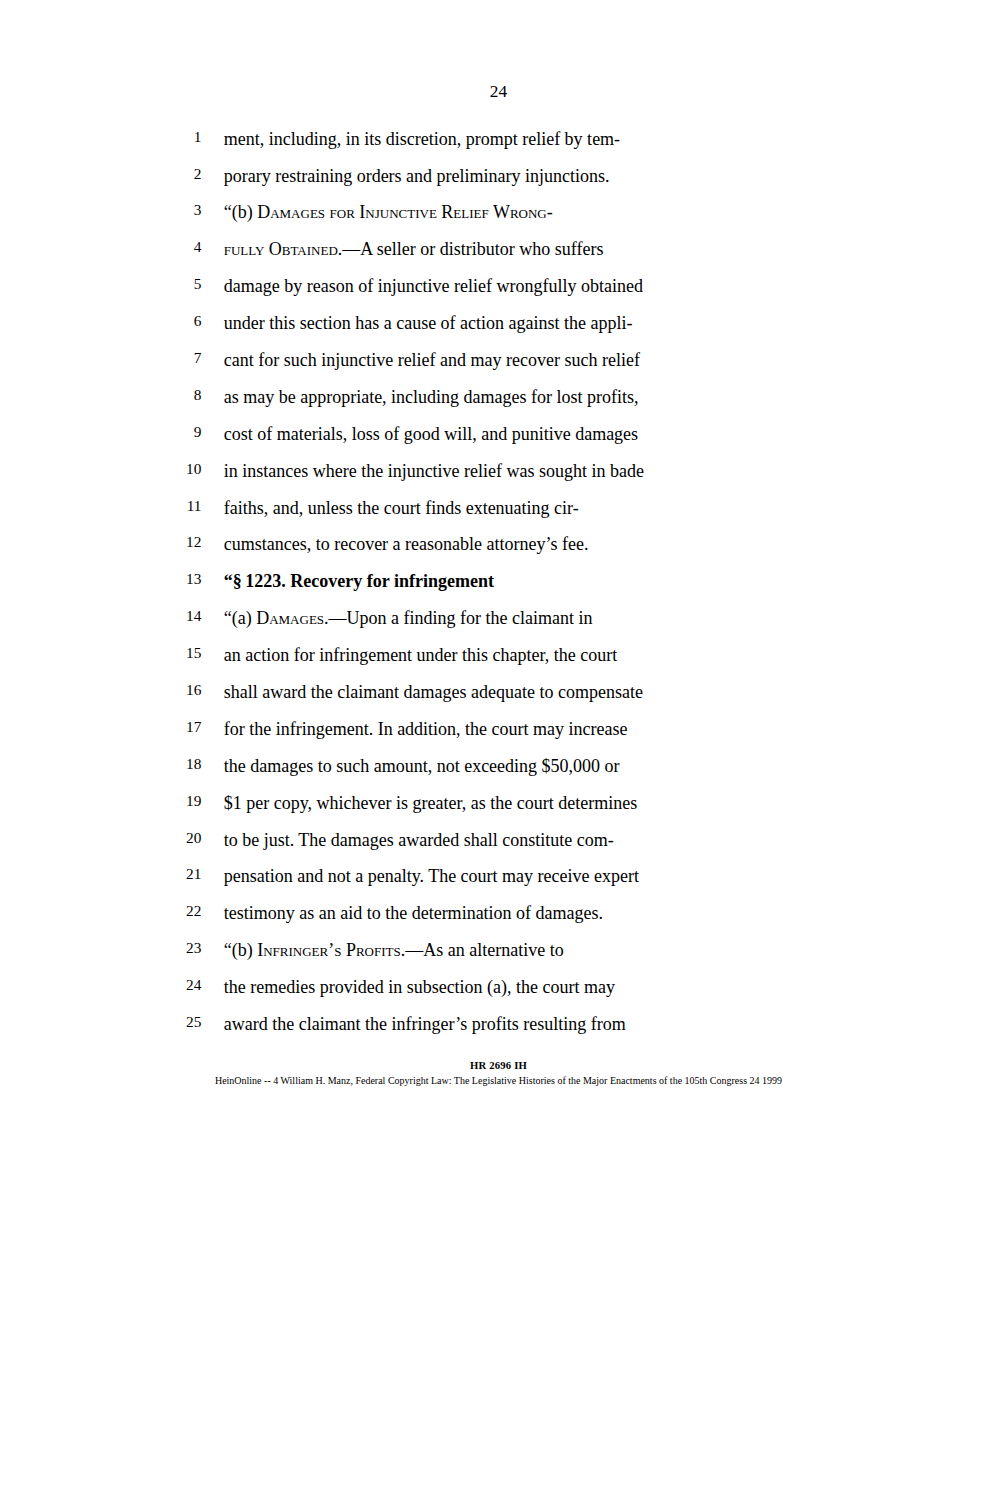24
ment, including, in its discretion, prompt relief by tem-
porary restraining orders and preliminary injunctions.
“(b) Damages for Injunctive Relief Wrong-
fully Obtained.—A seller or distributor who suffers
damage by reason of injunctive relief wrongfully obtained
under this section has a cause of action against the appli-
cant for such injunctive relief and may recover such relief
as may be appropriate, including damages for lost profits,
cost of materials, loss of good will, and punitive damages
in instances where the injunctive relief was sought in bade
faiths, and, unless the court finds extenuating cir-
cumstances, to recover a reasonable attorney’s fee.
“§ 1223. Recovery for infringement
“(a) Damages.—Upon a finding for the claimant in
an action for infringement under this chapter, the court
shall award the claimant damages adequate to compensate
for the infringement. In addition, the court may increase
the damages to such amount, not exceeding $50,000 or
$1 per copy, whichever is greater, as the court determines
to be just. The damages awarded shall constitute com-
pensation and not a penalty. The court may receive expert
testimony as an aid to the determination of damages.
“(b) Infringer’s Profits.—As an alternative to
the remedies provided in subsection (a), the court may
award the claimant the infringer’s profits resulting from
HR 2696 IH HeinOnline -- 4 William H. Manz, Federal Copyright Law: The Legislative Histories of the Major Enactments of the 105th Congress 24 1999